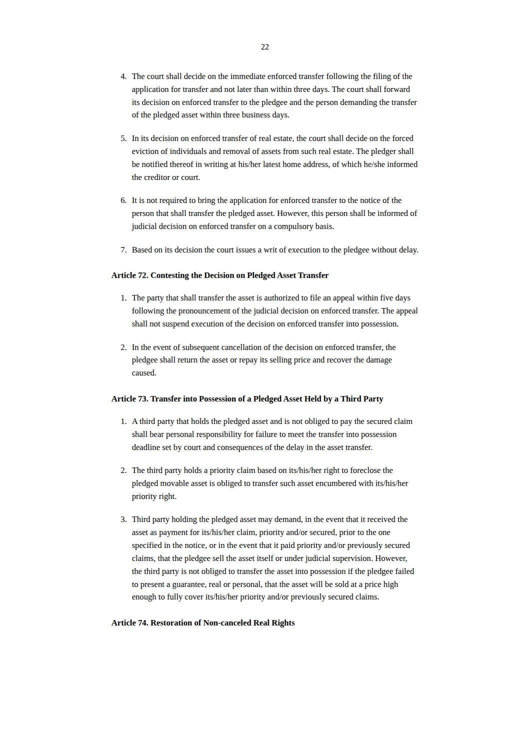22
The court shall decide on the immediate enforced transfer following the filing of the application for transfer and not later than within three days. The court shall forward its decision on enforced transfer to the pledgee and the person demanding the transfer of the pledged asset within three business days.
In its decision on enforced transfer of real estate, the court shall decide on the forced eviction of individuals and removal of assets from such real estate. The pledger shall be notified thereof in writing at his/her latest home address, of which he/she informed the creditor or court.
It is not required to bring the application for enforced transfer to the notice of the person that shall transfer the pledged asset. However, this person shall be informed of judicial decision on enforced transfer on a compulsory basis.
Based on its decision the court issues a writ of execution to the pledgee without delay.
Article 72. Contesting the Decision on Pledged Asset Transfer
The party that shall transfer the asset is authorized to file an appeal within five days following the pronouncement of the judicial decision on enforced transfer. The appeal shall not suspend execution of the decision on enforced transfer into possession.
In the event of subsequent cancellation of the decision on enforced transfer, the pledgee shall return the asset or repay its selling price and recover the damage caused.
Article 73. Transfer into Possession of a Pledged Asset Held by a Third Party
A third party that holds the pledged asset and is not obliged to pay the secured claim shall bear personal responsibility for failure to meet the transfer into possession deadline set by court and consequences of the delay in the asset transfer.
The third party holds a priority claim based on its/his/her right to foreclose the pledged movable asset is obliged to transfer such asset encumbered with its/his/her priority right.
Third party holding the pledged asset may demand, in the event that it received the asset as payment for its/his/her claim, priority and/or secured, prior to the one specified in the notice, or in the event that it paid priority and/or previously secured claims, that the pledgee sell the asset itself or under judicial supervision. However, the third party is not obliged to transfer the asset into possession if the pledgee failed to present a guarantee, real or personal, that the asset will be sold at a price high enough to fully cover its/his/her priority and/or previously secured claims.
Article 74. Restoration of Non-canceled Real Rights